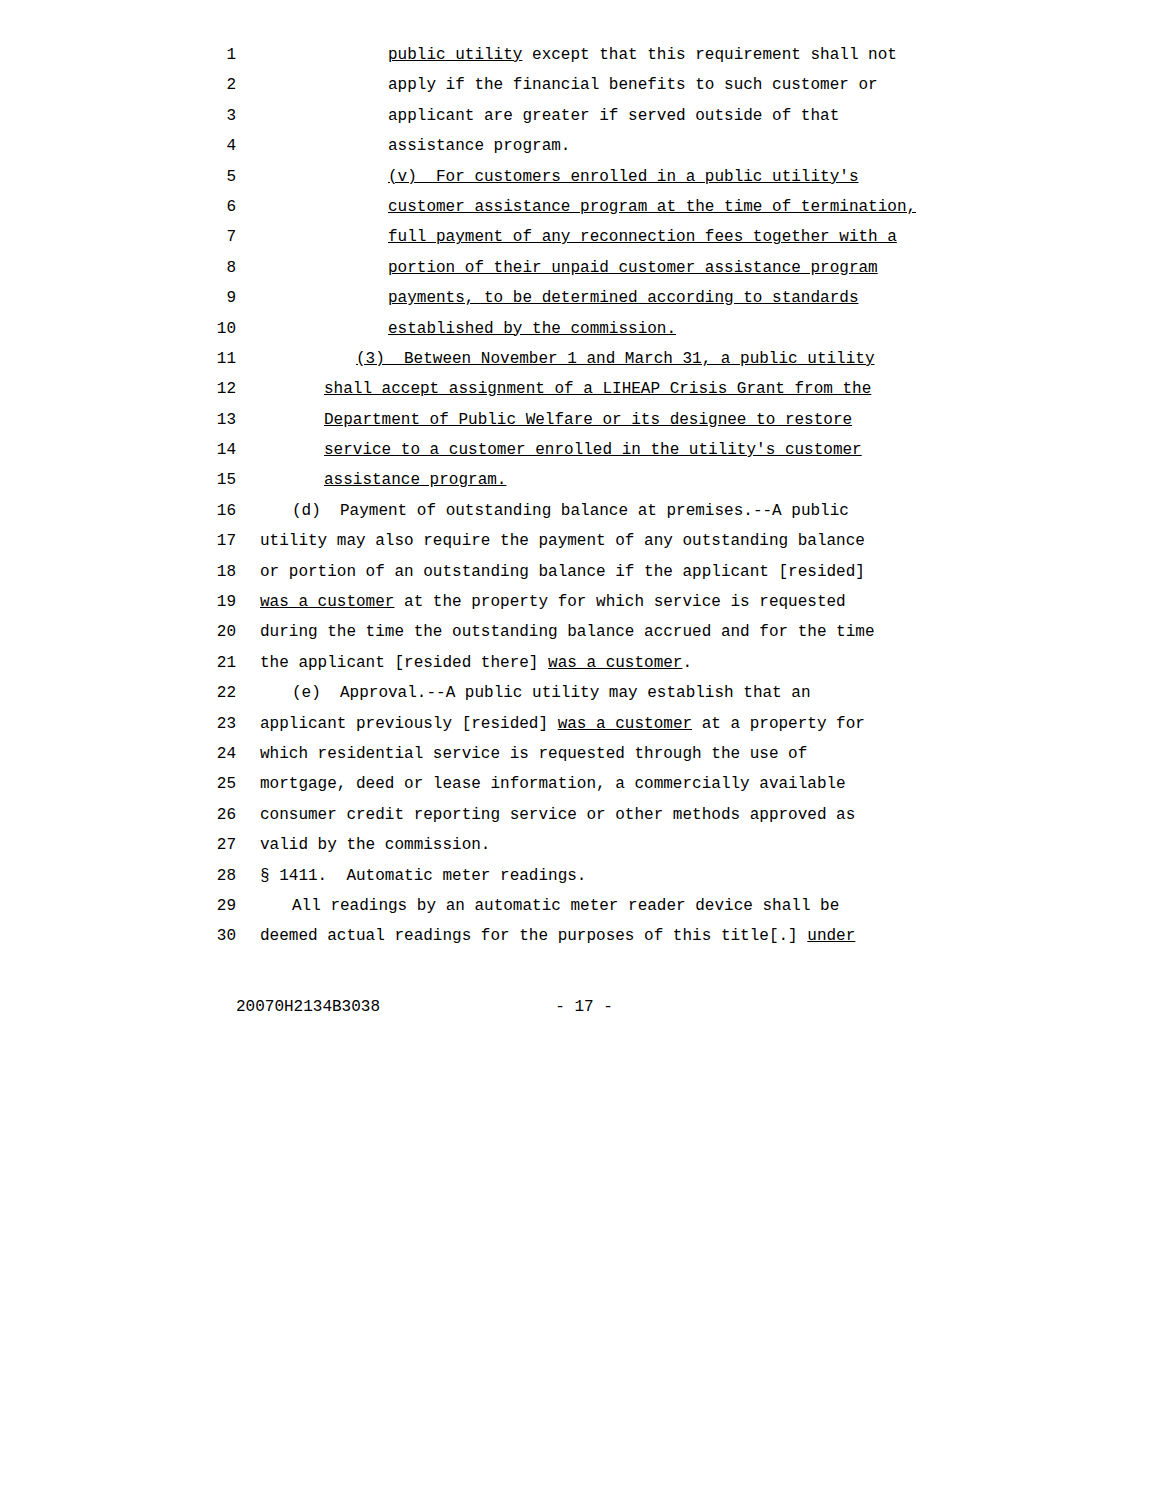1 public utility except that this requirement shall not
2 apply if the financial benefits to such customer or
3 applicant are greater if served outside of that
4 assistance program.
5(v) For customers enrolled in a public utility's
6 customer assistance program at the time of termination,
7 full payment of any reconnection fees together with a
8 portion of their unpaid customer assistance program
9 payments, to be determined according to standards
10 established by the commission.
11(3) Between November 1 and March 31, a public utility
12 shall accept assignment of a LIHEAP Crisis Grant from the
13 Department of Public Welfare or its designee to restore
14 service to a customer enrolled in the utility's customer
15 assistance program.
16(d) Payment of outstanding balance at premises.--A public
17 utility may also require the payment of any outstanding balance
18 or portion of an outstanding balance if the applicant [resided]
19 was a customer at the property for which service is requested
20 during the time the outstanding balance accrued and for the time
21 the applicant [resided there] was a customer.
22(e) Approval.--A public utility may establish that an
23 applicant previously [resided] was a customer at a property for
24 which residential service is requested through the use of
25 mortgage, deed or lease information, a commercially available
26 consumer credit reporting service or other methods approved as
27 valid by the commission.
28§ 1411. Automatic meter readings.
29 All readings by an automatic meter reader device shall be
30 deemed actual readings for the purposes of this title[.] under
20070H2134B3038 - 17 -